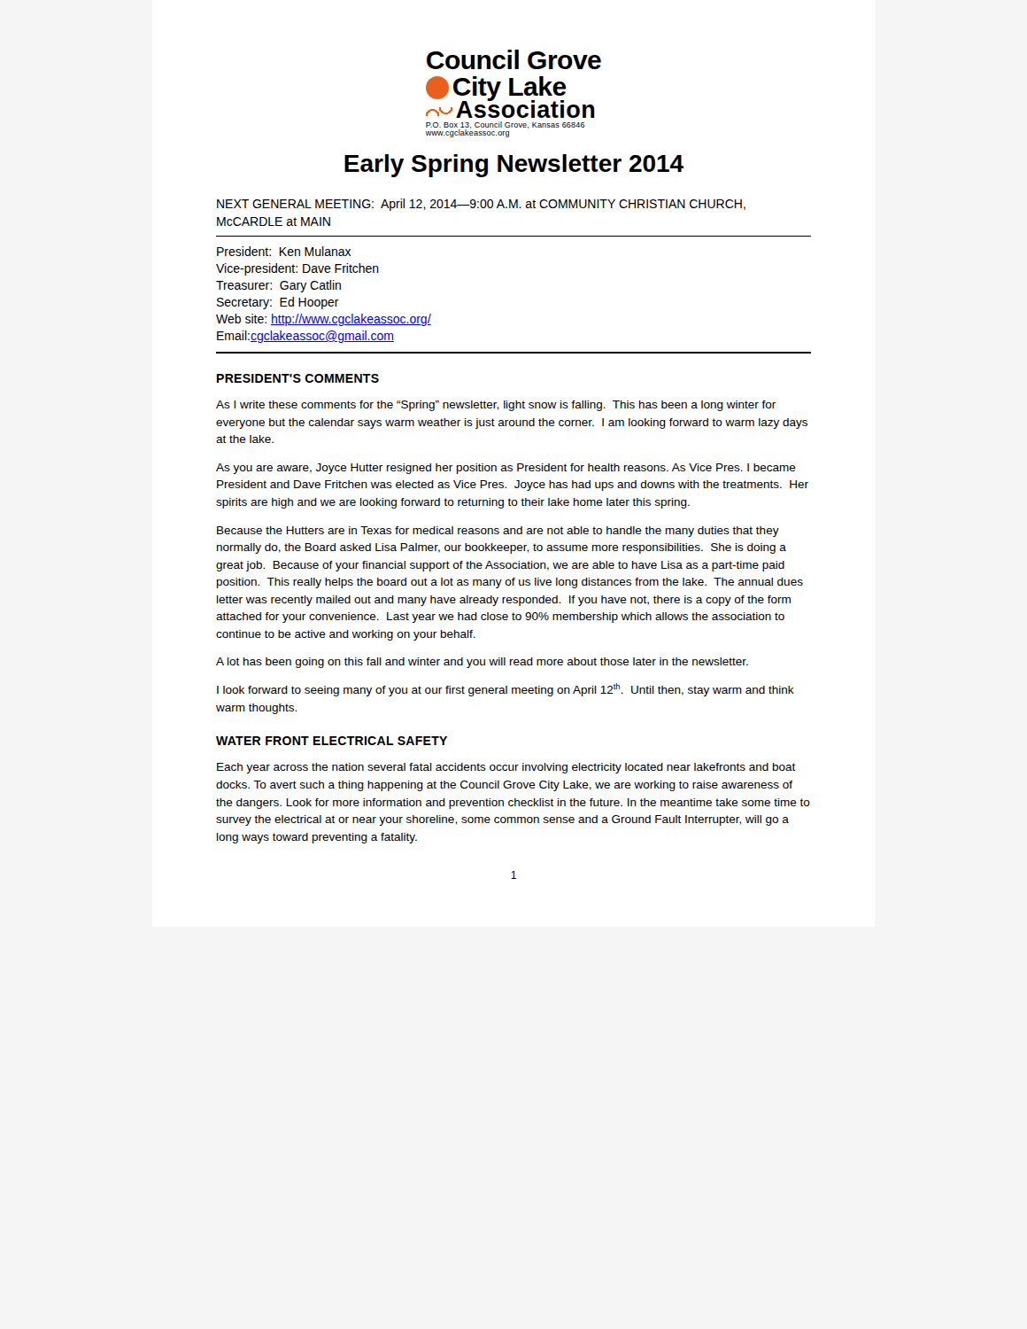Council Grove
City Lake
Association
P.O. Box 13, Council Grove, Kansas 66846
www.cgclakeassoc.org
Early Spring Newsletter 2014
NEXT GENERAL MEETING: April 12, 2014—9:00 A.M. at COMMUNITY CHRISTIAN CHURCH, McCARDLE at MAIN
President: Ken Mulanax
Vice-president: Dave Fritchen
Treasurer: Gary Catlin
Secretary: Ed Hooper
Web site: http://www.cgclakeassoc.org/
Email:cgclakeassoc@gmail.com
PRESIDENT'S COMMENTS
As I write these comments for the “Spring” newsletter, light snow is falling. This has been a long winter for everyone but the calendar says warm weather is just around the corner. I am looking forward to warm lazy days at the lake.
As you are aware, Joyce Hutter resigned her position as President for health reasons. As Vice Pres. I became President and Dave Fritchen was elected as Vice Pres. Joyce has had ups and downs with the treatments. Her spirits are high and we are looking forward to returning to their lake home later this spring.
Because the Hutters are in Texas for medical reasons and are not able to handle the many duties that they normally do, the Board asked Lisa Palmer, our bookkeeper, to assume more responsibilities. She is doing a great job. Because of your financial support of the Association, we are able to have Lisa as a part-time paid position. This really helps the board out a lot as many of us live long distances from the lake. The annual dues letter was recently mailed out and many have already responded. If you have not, there is a copy of the form attached for your convenience. Last year we had close to 90% membership which allows the association to continue to be active and working on your behalf.
A lot has been going on this fall and winter and you will read more about those later in the newsletter.
I look forward to seeing many of you at our first general meeting on April 12th. Until then, stay warm and think warm thoughts.
WATER FRONT ELECTRICAL SAFETY
Each year across the nation several fatal accidents occur involving electricity located near lakefronts and boat docks. To avert such a thing happening at the Council Grove City Lake, we are working to raise awareness of the dangers. Look for more information and prevention checklist in the future. In the meantime take some time to survey the electrical at or near your shoreline, some common sense and a Ground Fault Interrupter, will go a long ways toward preventing a fatality.
1